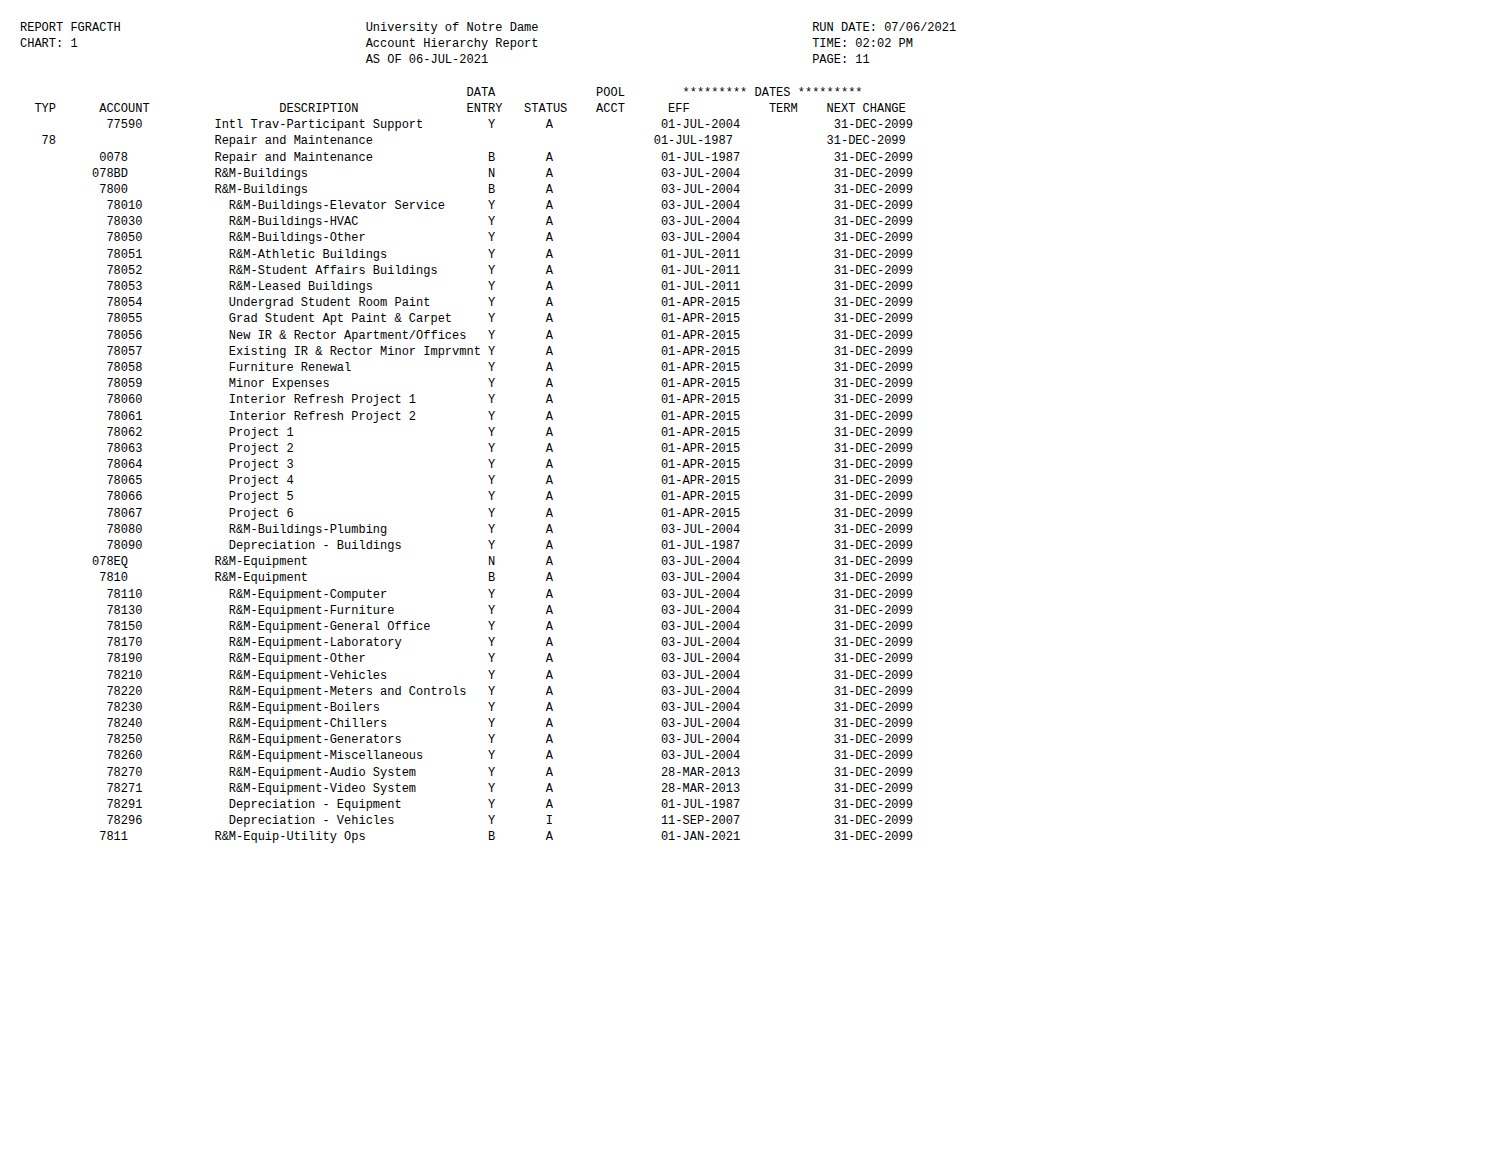REPORT FGRACTH                                  University of Notre Dame                                      RUN DATE: 07/06/2021
CHART: 1                                        Account Hierarchy Report                                      TIME: 02:02 PM
                                                AS OF 06-JUL-2021                                             PAGE: 11

                                                              DATA              POOL        ********* DATES *********
  TYP      ACCOUNT                  DESCRIPTION               ENTRY   STATUS    ACCT      EFF           TERM    NEXT CHANGE
            77590          Intl Trav-Participant Support         Y       A               01-JUL-2004             31-DEC-2099
   78                      Repair and Maintenance                                       01-JUL-1987             31-DEC-2099
           0078            Repair and Maintenance                B       A               01-JUL-1987             31-DEC-2099
          078BD            R&M-Buildings                         N       A               03-JUL-2004             31-DEC-2099
           7800            R&M-Buildings                         B       A               03-JUL-2004             31-DEC-2099
            78010            R&M-Buildings-Elevator Service      Y       A               03-JUL-2004             31-DEC-2099
            78030            R&M-Buildings-HVAC                  Y       A               03-JUL-2004             31-DEC-2099
            78050            R&M-Buildings-Other                 Y       A               03-JUL-2004             31-DEC-2099
            78051            R&M-Athletic Buildings              Y       A               01-JUL-2011             31-DEC-2099
            78052            R&M-Student Affairs Buildings       Y       A               01-JUL-2011             31-DEC-2099
            78053            R&M-Leased Buildings                Y       A               01-JUL-2011             31-DEC-2099
            78054            Undergrad Student Room Paint        Y       A               01-APR-2015             31-DEC-2099
            78055            Grad Student Apt Paint & Carpet     Y       A               01-APR-2015             31-DEC-2099
            78056            New IR & Rector Apartment/Offices   Y       A               01-APR-2015             31-DEC-2099
            78057            Existing IR & Rector Minor Imprvmnt Y       A               01-APR-2015             31-DEC-2099
            78058            Furniture Renewal                   Y       A               01-APR-2015             31-DEC-2099
            78059            Minor Expenses                      Y       A               01-APR-2015             31-DEC-2099
            78060            Interior Refresh Project 1          Y       A               01-APR-2015             31-DEC-2099
            78061            Interior Refresh Project 2          Y       A               01-APR-2015             31-DEC-2099
            78062            Project 1                           Y       A               01-APR-2015             31-DEC-2099
            78063            Project 2                           Y       A               01-APR-2015             31-DEC-2099
            78064            Project 3                           Y       A               01-APR-2015             31-DEC-2099
            78065            Project 4                           Y       A               01-APR-2015             31-DEC-2099
            78066            Project 5                           Y       A               01-APR-2015             31-DEC-2099
            78067            Project 6                           Y       A               01-APR-2015             31-DEC-2099
            78080            R&M-Buildings-Plumbing              Y       A               03-JUL-2004             31-DEC-2099
            78090            Depreciation - Buildings            Y       A               01-JUL-1987             31-DEC-2099
          078EQ            R&M-Equipment                         N       A               03-JUL-2004             31-DEC-2099
           7810            R&M-Equipment                         B       A               03-JUL-2004             31-DEC-2099
            78110            R&M-Equipment-Computer              Y       A               03-JUL-2004             31-DEC-2099
            78130            R&M-Equipment-Furniture             Y       A               03-JUL-2004             31-DEC-2099
            78150            R&M-Equipment-General Office        Y       A               03-JUL-2004             31-DEC-2099
            78170            R&M-Equipment-Laboratory            Y       A               03-JUL-2004             31-DEC-2099
            78190            R&M-Equipment-Other                 Y       A               03-JUL-2004             31-DEC-2099
            78210            R&M-Equipment-Vehicles              Y       A               03-JUL-2004             31-DEC-2099
            78220            R&M-Equipment-Meters and Controls   Y       A               03-JUL-2004             31-DEC-2099
            78230            R&M-Equipment-Boilers               Y       A               03-JUL-2004             31-DEC-2099
            78240            R&M-Equipment-Chillers              Y       A               03-JUL-2004             31-DEC-2099
            78250            R&M-Equipment-Generators            Y       A               03-JUL-2004             31-DEC-2099
            78260            R&M-Equipment-Miscellaneous         Y       A               03-JUL-2004             31-DEC-2099
            78270            R&M-Equipment-Audio System          Y       A               28-MAR-2013             31-DEC-2099
            78271            R&M-Equipment-Video System          Y       A               28-MAR-2013             31-DEC-2099
            78291            Depreciation - Equipment            Y       A               01-JUL-1987             31-DEC-2099
            78296            Depreciation - Vehicles             Y       I               11-SEP-2007             31-DEC-2099
           7811            R&M-Equip-Utility Ops                 B       A               01-JAN-2021             31-DEC-2099